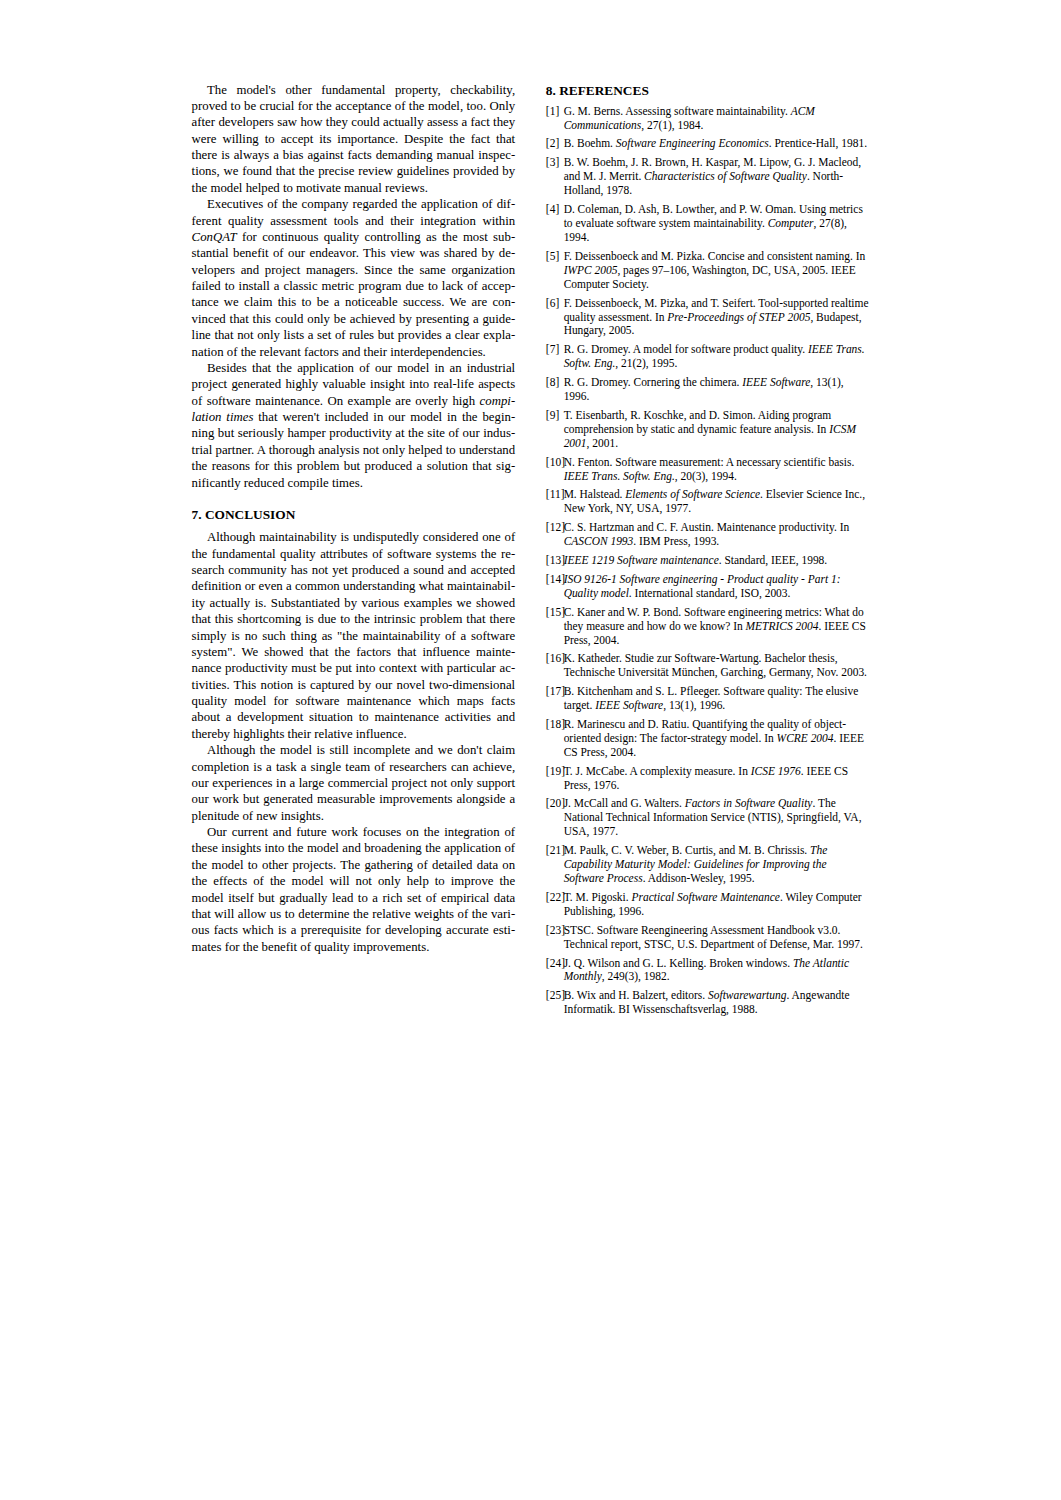The model's other fundamental property, checkability, proved to be crucial for the acceptance of the model, too. Only after developers saw how they could actually assess a fact they were willing to accept its importance. Despite the fact that there is always a bias against facts demanding manual inspections, we found that the precise review guidelines provided by the model helped to motivate manual reviews.
Executives of the company regarded the application of different quality assessment tools and their integration within ConQAT for continuous quality controlling as the most substantial benefit of our endeavor. This view was shared by developers and project managers. Since the same organization failed to install a classic metric program due to lack of acceptance we claim this to be a noticeable success. We are convinced that this could only be achieved by presenting a guideline that not only lists a set of rules but provides a clear explanation of the relevant factors and their interdependencies.
Besides that the application of our model in an industrial project generated highly valuable insight into real-life aspects of software maintenance. On example are overly high compilation times that weren't included in our model in the beginning but seriously hamper productivity at the site of our industrial partner. A thorough analysis not only helped to understand the reasons for this problem but produced a solution that significantly reduced compile times.
7. CONCLUSION
Although maintainability is undisputedly considered one of the fundamental quality attributes of software systems the research community has not yet produced a sound and accepted definition or even a common understanding what maintainability actually is. Substantiated by various examples we showed that this shortcoming is due to the intrinsic problem that there simply is no such thing as "the maintainability of a software system". We showed that the factors that influence maintenance productivity must be put into context with particular activities. This notion is captured by our novel two-dimensional quality model for software maintenance which maps facts about a development situation to maintenance activities and thereby highlights their relative influence.
Although the model is still incomplete and we don't claim completion is a task a single team of researchers can achieve, our experiences in a large commercial project not only support our work but generated measurable improvements alongside a plenitude of new insights.
Our current and future work focuses on the integration of these insights into the model and broadening the application of the model to other projects. The gathering of detailed data on the effects of the model will not only help to improve the model itself but gradually lead to a rich set of empirical data that will allow us to determine the relative weights of the various facts which is a prerequisite for developing accurate estimates for the benefit of quality improvements.
8. REFERENCES
[1] G. M. Berns. Assessing software maintainability. ACM Communications, 27(1), 1984.
[2] B. Boehm. Software Engineering Economics. Prentice-Hall, 1981.
[3] B. W. Boehm, J. R. Brown, H. Kaspar, M. Lipow, G. J. Macleod, and M. J. Merrit. Characteristics of Software Quality. North-Holland, 1978.
[4] D. Coleman, D. Ash, B. Lowther, and P. W. Oman. Using metrics to evaluate software system maintainability. Computer, 27(8), 1994.
[5] F. Deissenboeck and M. Pizka. Concise and consistent naming. In IWPC 2005, pages 97–106, Washington, DC, USA, 2005. IEEE Computer Society.
[6] F. Deissenboeck, M. Pizka, and T. Seifert. Tool-supported realtime quality assessment. In Pre-Proceedings of STEP 2005, Budapest, Hungary, 2005.
[7] R. G. Dromey. A model for software product quality. IEEE Trans. Softw. Eng., 21(2), 1995.
[8] R. G. Dromey. Cornering the chimera. IEEE Software, 13(1), 1996.
[9] T. Eisenbarth, R. Koschke, and D. Simon. Aiding program comprehension by static and dynamic feature analysis. In ICSM 2001, 2001.
[10] N. Fenton. Software measurement: A necessary scientific basis. IEEE Trans. Softw. Eng., 20(3), 1994.
[11] M. Halstead. Elements of Software Science. Elsevier Science Inc., New York, NY, USA, 1977.
[12] C. S. Hartzman and C. F. Austin. Maintenance productivity. In CASCON 1993. IBM Press, 1993.
[13] IEEE 1219 Software maintenance. Standard, IEEE, 1998.
[14] ISO 9126-1 Software engineering - Product quality - Part 1: Quality model. International standard, ISO, 2003.
[15] C. Kaner and W. P. Bond. Software engineering metrics: What do they measure and how do we know? In METRICS 2004. IEEE CS Press, 2004.
[16] K. Katheder. Studie zur Software-Wartung. Bachelor thesis, Technische Universität München, Garching, Germany, Nov. 2003.
[17] B. Kitchenham and S. L. Pfleeger. Software quality: The elusive target. IEEE Software, 13(1), 1996.
[18] R. Marinescu and D. Ratiu. Quantifying the quality of object-oriented design: The factor-strategy model. In WCRE 2004. IEEE CS Press, 2004.
[19] T. J. McCabe. A complexity measure. In ICSE 1976. IEEE CS Press, 1976.
[20] J. McCall and G. Walters. Factors in Software Quality. The National Technical Information Service (NTIS), Springfield, VA, USA, 1977.
[21] M. Paulk, C. V. Weber, B. Curtis, and M. B. Chrissis. The Capability Maturity Model: Guidelines for Improving the Software Process. Addison-Wesley, 1995.
[22] T. M. Pigoski. Practical Software Maintenance. Wiley Computer Publishing, 1996.
[23] STSC. Software Reengineering Assessment Handbook v3.0. Technical report, STSC, U.S. Department of Defense, Mar. 1997.
[24] J. Q. Wilson and G. L. Kelling. Broken windows. The Atlantic Monthly, 249(3), 1982.
[25] B. Wix and H. Balzert, editors. Softwarewartung. Angewandte Informatik. BI Wissenschaftsverlag, 1988.